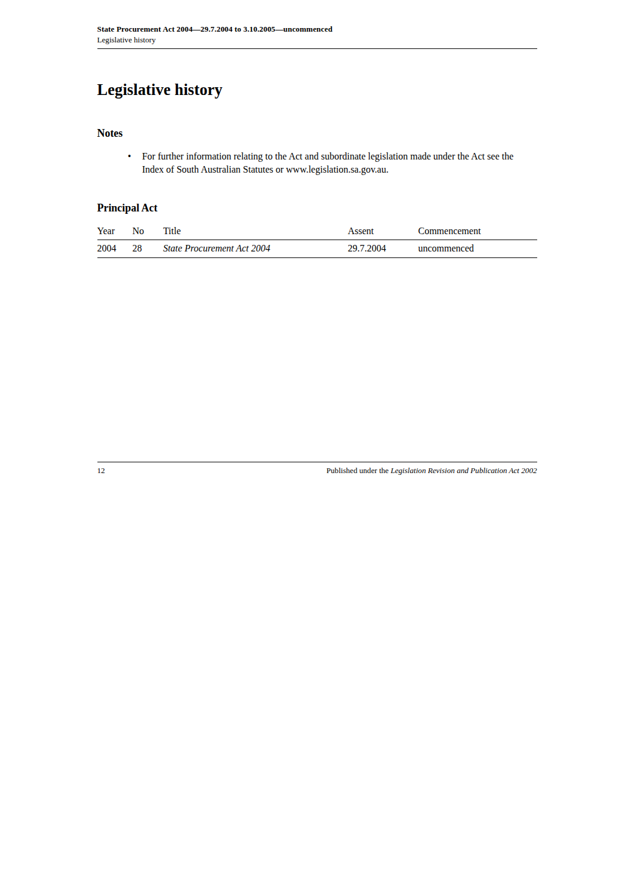State Procurement Act 2004—29.7.2004 to 3.10.2005—uncommenced
Legislative history
Legislative history
Notes
• For further information relating to the Act and subordinate legislation made under the Act see the Index of South Australian Statutes or www.legislation.sa.gov.au.
Principal Act
| Year | No | Title | Assent | Commencement |
| --- | --- | --- | --- | --- |
| 2004 | 28 | State Procurement Act 2004 | 29.7.2004 | uncommenced |
12 Published under the Legislation Revision and Publication Act 2002